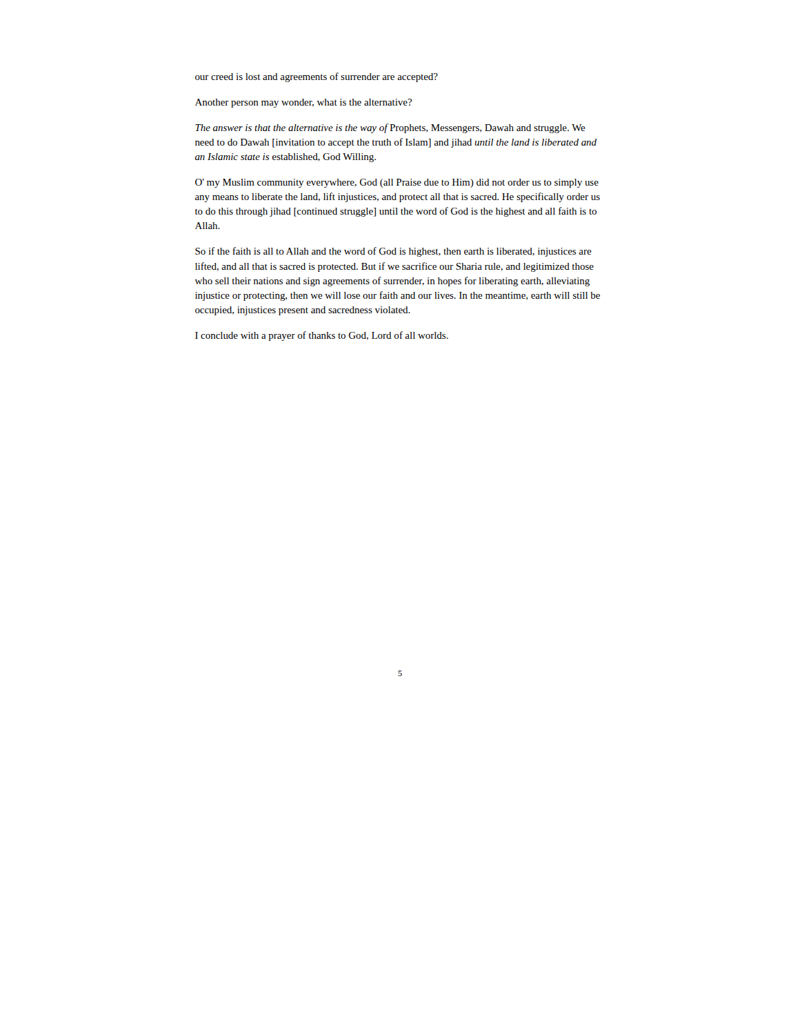our creed is lost and agreements of surrender are accepted?
Another person may wonder, what is the alternative?
The answer is that the alternative is the way of Prophets, Messengers, Dawah and struggle. We need to do Dawah [invitation to accept the truth of Islam] and jihad until the land is liberated and an Islamic state is established, God Willing.
O' my Muslim community everywhere, God (all Praise due to Him) did not order us to simply use any means to liberate the land, lift injustices, and protect all that is sacred. He specifically order us to do this through jihad [continued struggle] until the word of God is the highest and all faith is to Allah.
So if the faith is all to Allah and the word of God is highest, then earth is liberated, injustices are lifted, and all that is sacred is protected. But if we sacrifice our Sharia rule, and legitimized those who sell their nations and sign agreements of surrender, in hopes for liberating earth, alleviating injustice or protecting, then we will lose our faith and our lives. In the meantime, earth will still be occupied, injustices present and sacredness violated.
I conclude with a prayer of thanks to God, Lord of all worlds.
5